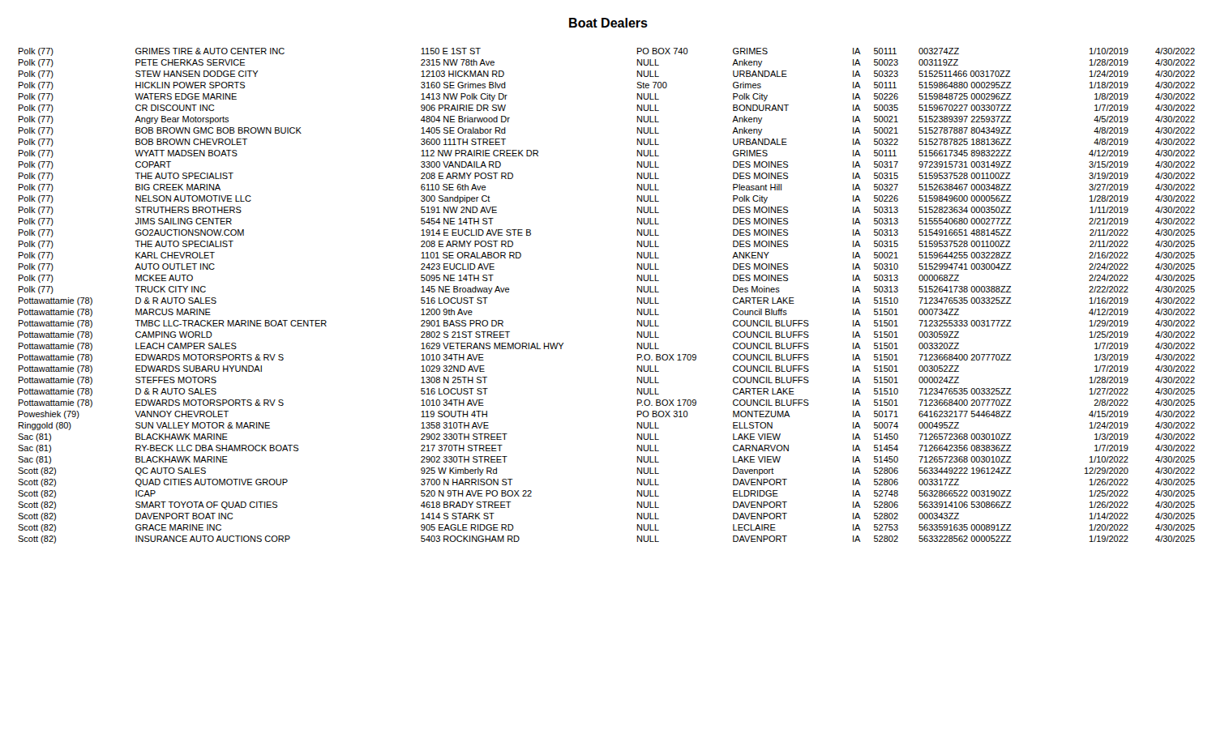Boat Dealers
| Polk (77) | GRIMES TIRE & AUTO CENTER INC | 1150 E 1ST ST | PO BOX 740 | GRIMES | IA | 50111 | 003274ZZ | 1/10/2019 | 4/30/2022 |
| Polk (77) | PETE CHERKAS SERVICE | 2315 NW 78th Ave | NULL | Ankeny | IA | 50023 | 003119ZZ | 1/28/2019 | 4/30/2022 |
| Polk (77) | STEW HANSEN DODGE CITY | 12103 HICKMAN RD | NULL | URBANDALE | IA | 50323 | 5152511466 003170ZZ | 1/24/2019 | 4/30/2022 |
| Polk (77) | HICKLIN POWER SPORTS | 3160 SE Grimes Blvd | Ste 700 | Grimes | IA | 50111 | 5159864880 000295ZZ | 1/18/2019 | 4/30/2022 |
| Polk (77) | WATERS EDGE MARINE | 1413 NW Polk City Dr | NULL | Polk City | IA | 50226 | 5159848725 000296ZZ | 1/8/2019 | 4/30/2022 |
| Polk (77) | CR DISCOUNT INC | 906 PRAIRIE DR SW | NULL | BONDURANT | IA | 50035 | 5159670227 003307ZZ | 1/7/2019 | 4/30/2022 |
| Polk (77) | Angry Bear Motorsports | 4804 NE Briarwood Dr | NULL | Ankeny | IA | 50021 | 5152389397 225937ZZ | 4/5/2019 | 4/30/2022 |
| Polk (77) | BOB BROWN GMC BOB BROWN BUICK | 1405 SE Oralabor Rd | NULL | Ankeny | IA | 50021 | 5152787887 804349ZZ | 4/8/2019 | 4/30/2022 |
| Polk (77) | BOB BROWN CHEVROLET | 3600 111TH STREET | NULL | URBANDALE | IA | 50322 | 5152787825 188136ZZ | 4/8/2019 | 4/30/2022 |
| Polk (77) | WYATT MADSEN BOATS | 112 NW PRAIRIE CREEK DR | NULL | GRIMES | IA | 50111 | 5156617345 898322ZZ | 4/12/2019 | 4/30/2022 |
| Polk (77) | COPART | 3300 VANDAILA RD | NULL | DES MOINES | IA | 50317 | 9723915731 003149ZZ | 3/15/2019 | 4/30/2022 |
| Polk (77) | THE AUTO SPECIALIST | 208 E ARMY POST RD | NULL | DES MOINES | IA | 50315 | 5159537528 001100ZZ | 3/19/2019 | 4/30/2022 |
| Polk (77) | BIG CREEK MARINA | 6110 SE 6th Ave | NULL | Pleasant Hill | IA | 50327 | 5152638467 000348ZZ | 3/27/2019 | 4/30/2022 |
| Polk (77) | NELSON AUTOMOTIVE LLC | 300 Sandpiper Ct | NULL | Polk City | IA | 50226 | 5159849600 000056ZZ | 1/28/2019 | 4/30/2022 |
| Polk (77) | STRUTHERS BROTHERS | 5191 NW 2ND AVE | NULL | DES MOINES | IA | 50313 | 5152823634 000350ZZ | 1/11/2019 | 4/30/2022 |
| Polk (77) | JIMS SAILING CENTER | 5454 NE 14TH ST | NULL | DES MOINES | IA | 50313 | 5155540680 000277ZZ | 2/21/2019 | 4/30/2022 |
| Polk (77) | GO2AUCTIONSNOW.COM | 1914 E EUCLID AVE STE B | NULL | DES MOINES | IA | 50313 | 5154916651 488145ZZ | 2/11/2022 | 4/30/2025 |
| Polk (77) | THE AUTO SPECIALIST | 208 E ARMY POST RD | NULL | DES MOINES | IA | 50315 | 5159537528 001100ZZ | 2/11/2022 | 4/30/2025 |
| Polk (77) | KARL CHEVROLET | 1101 SE ORALABOR RD | NULL | ANKENY | IA | 50021 | 5159644255 003228ZZ | 2/16/2022 | 4/30/2025 |
| Polk (77) | AUTO OUTLET INC | 2423 EUCLID AVE | NULL | DES MOINES | IA | 50310 | 5152994741 003004ZZ | 2/24/2022 | 4/30/2025 |
| Polk (77) | MCKEE AUTO | 5095 NE 14TH ST | NULL | DES MOINES | IA | 50313 | 000068ZZ | 2/24/2022 | 4/30/2025 |
| Polk (77) | TRUCK CITY INC | 145 NE Broadway Ave | NULL | Des Moines | IA | 50313 | 5152641738 000388ZZ | 2/22/2022 | 4/30/2025 |
| Pottawattamie (78) | D & R AUTO SALES | 516 LOCUST ST | NULL | CARTER LAKE | IA | 51510 | 7123476535 003325ZZ | 1/16/2019 | 4/30/2022 |
| Pottawattamie (78) | MARCUS MARINE | 1200 9th Ave | NULL | Council Bluffs | IA | 51501 | 000734ZZ | 4/12/2019 | 4/30/2022 |
| Pottawattamie (78) | TMBC LLC-TRACKER MARINE BOAT CENTER | 2901 BASS PRO DR | NULL | COUNCIL BLUFFS | IA | 51501 | 7123255333 003177ZZ | 1/29/2019 | 4/30/2022 |
| Pottawattamie (78) | CAMPING WORLD | 2802 S 21ST STREET | NULL | COUNCIL BLUFFS | IA | 51501 | 003059ZZ | 1/25/2019 | 4/30/2022 |
| Pottawattamie (78) | LEACH CAMPER SALES | 1629 VETERANS MEMORIAL HWY | NULL | COUNCIL BLUFFS | IA | 51501 | 003320ZZ | 1/7/2019 | 4/30/2022 |
| Pottawattamie (78) | EDWARDS MOTORSPORTS & RV S | 1010 34TH AVE | P.O. BOX 1709 | COUNCIL BLUFFS | IA | 51501 | 7123668400 207770ZZ | 1/3/2019 | 4/30/2022 |
| Pottawattamie (78) | EDWARDS SUBARU HYUNDAI | 1029 32ND AVE | NULL | COUNCIL BLUFFS | IA | 51501 | 003052ZZ | 1/7/2019 | 4/30/2022 |
| Pottawattamie (78) | STEFFES MOTORS | 1308 N 25TH ST | NULL | COUNCIL BLUFFS | IA | 51501 | 000024ZZ | 1/28/2019 | 4/30/2022 |
| Pottawattamie (78) | D & R AUTO SALES | 516 LOCUST ST | NULL | CARTER LAKE | IA | 51510 | 7123476535 003325ZZ | 1/27/2022 | 4/30/2025 |
| Pottawattamie (78) | EDWARDS MOTORSPORTS & RV S | 1010 34TH AVE | P.O. BOX 1709 | COUNCIL BLUFFS | IA | 51501 | 7123668400 207770ZZ | 2/8/2022 | 4/30/2025 |
| Poweshiek (79) | VANNOY CHEVROLET | 119 SOUTH 4TH | PO BOX 310 | MONTEZUMA | IA | 50171 | 6416232177 544648ZZ | 4/15/2019 | 4/30/2022 |
| Ringgold (80) | SUN VALLEY MOTOR & MARINE | 1358 310TH AVE | NULL | ELLSTON | IA | 50074 | 000495ZZ | 1/24/2019 | 4/30/2022 |
| Sac (81) | BLACKHAWK MARINE | 2902 330TH STREET | NULL | LAKE VIEW | IA | 51450 | 7126572368 003010ZZ | 1/3/2019 | 4/30/2022 |
| Sac (81) | RY-BECK LLC DBA SHAMROCK BOATS | 217 370TH STREET | NULL | CARNARVON | IA | 51454 | 7126642356 083836ZZ | 1/7/2019 | 4/30/2022 |
| Sac (81) | BLACKHAWK MARINE | 2902 330TH STREET | NULL | LAKE VIEW | IA | 51450 | 7126572368 003010ZZ | 1/10/2022 | 4/30/2025 |
| Scott (82) | QC AUTO SALES | 925 W Kimberly Rd | NULL | Davenport | IA | 52806 | 5633449222 196124ZZ | 12/29/2020 | 4/30/2022 |
| Scott (82) | QUAD CITIES AUTOMOTIVE GROUP | 3700 N HARRISON ST | NULL | DAVENPORT | IA | 52806 | 003317ZZ | 1/26/2022 | 4/30/2025 |
| Scott (82) | ICAP | 520 N 9TH AVE PO BOX 22 | NULL | ELDRIDGE | IA | 52748 | 5632866522 003190ZZ | 1/25/2022 | 4/30/2025 |
| Scott (82) | SMART TOYOTA OF QUAD CITIES | 4618 BRADY STREET | NULL | DAVENPORT | IA | 52806 | 5633914106 530866ZZ | 1/26/2022 | 4/30/2025 |
| Scott (82) | DAVENPORT BOAT INC | 1414 S STARK ST | NULL | DAVENPORT | IA | 52802 | 000343ZZ | 1/14/2022 | 4/30/2025 |
| Scott (82) | GRACE MARINE INC | 905 EAGLE RIDGE RD | NULL | LECLAIRE | IA | 52753 | 5633591635 000891ZZ | 1/20/2022 | 4/30/2025 |
| Scott (82) | INSURANCE AUTO AUCTIONS CORP | 5403 ROCKINGHAM RD | NULL | DAVENPORT | IA | 52802 | 5633228562 000052ZZ | 1/19/2022 | 4/30/2025 |